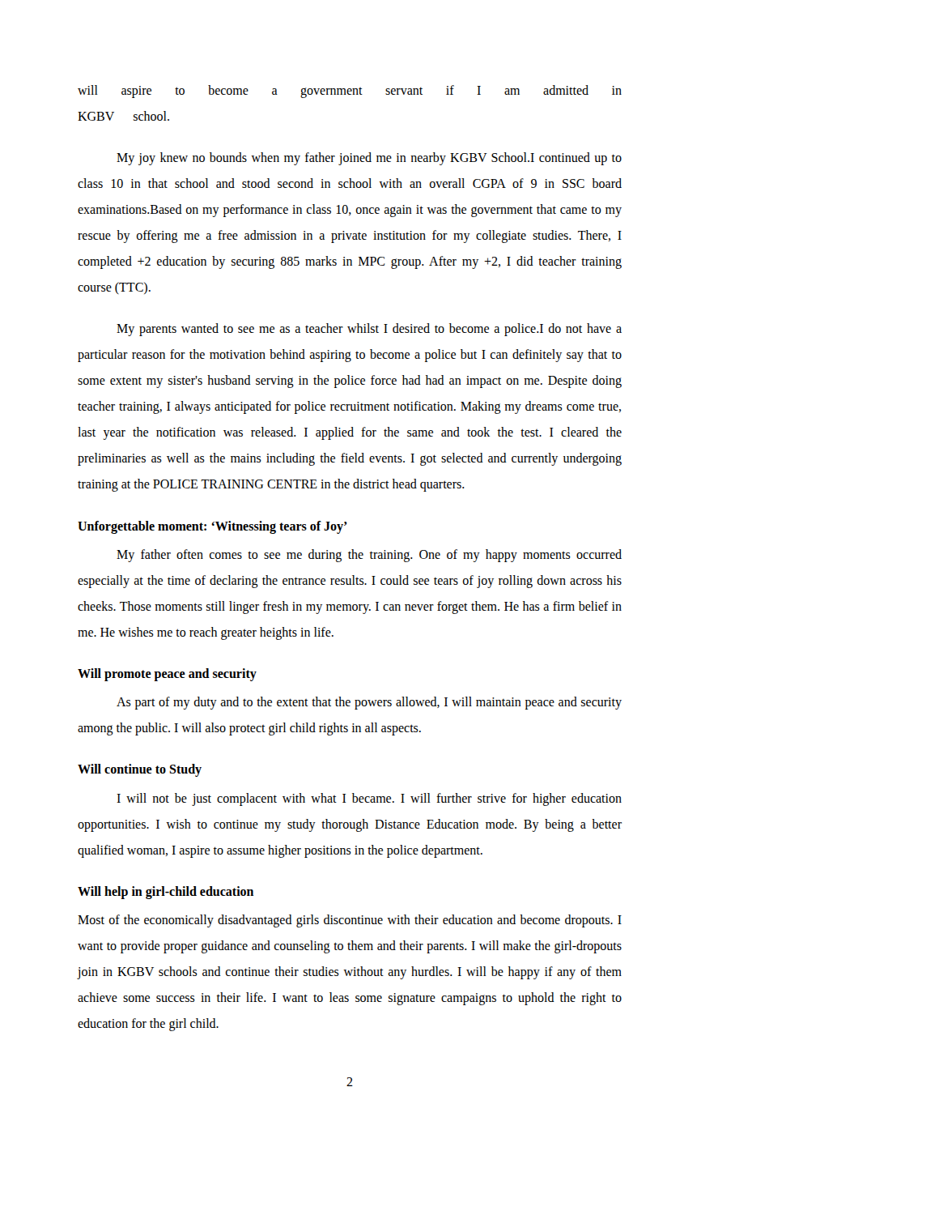will aspire to become a government servant if I am admitted in KGBV school.
My joy knew no bounds when my father joined me in nearby KGBV School.I continued up to class 10 in that school and stood second in school with an overall CGPA of 9 in SSC board examinations.Based on my performance in class 10, once again it was the government that came to my rescue by offering me a free admission in a private institution for my collegiate studies. There, I completed +2 education by securing 885 marks in MPC group. After my +2, I did teacher training course (TTC).
My parents wanted to see me as a teacher whilst I desired to become a police.I do not have a particular reason for the motivation behind aspiring to become a police but I can definitely say that to some extent my sister's husband serving in the police force had had an impact on me. Despite doing teacher training, I always anticipated for police recruitment notification. Making my dreams come true, last year the notification was released. I applied for the same and took the test. I cleared the preliminaries as well as the mains including the field events. I got selected and currently undergoing training at the POLICE TRAINING CENTRE in the district head quarters.
Unforgettable moment: ‘Witnessing tears of Joy’
My father often comes to see me during the training. One of my happy moments occurred especially at the time of declaring the entrance results. I could see tears of joy rolling down across his cheeks. Those moments still linger fresh in my memory. I can never forget them. He has a firm belief in me. He wishes me to reach greater heights in life.
Will promote peace and security
As part of my duty and to the extent that the powers allowed, I will maintain peace and security among the public. I will also protect girl child rights in all aspects.
Will continue to Study
I will not be just complacent with what I became. I will further strive for higher education opportunities. I wish to continue my study thorough Distance Education mode. By being a better qualified woman, I aspire to assume higher positions in the police department.
Will help in girl-child education
Most of the economically disadvantaged girls discontinue with their education and become dropouts. I want to provide proper guidance and counseling to them and their parents. I will make the girl-dropouts join in KGBV schools and continue their studies without any hurdles. I will be happy if any of them achieve some success in their life. I want to leas some signature campaigns to uphold the right to education for the girl child.
2